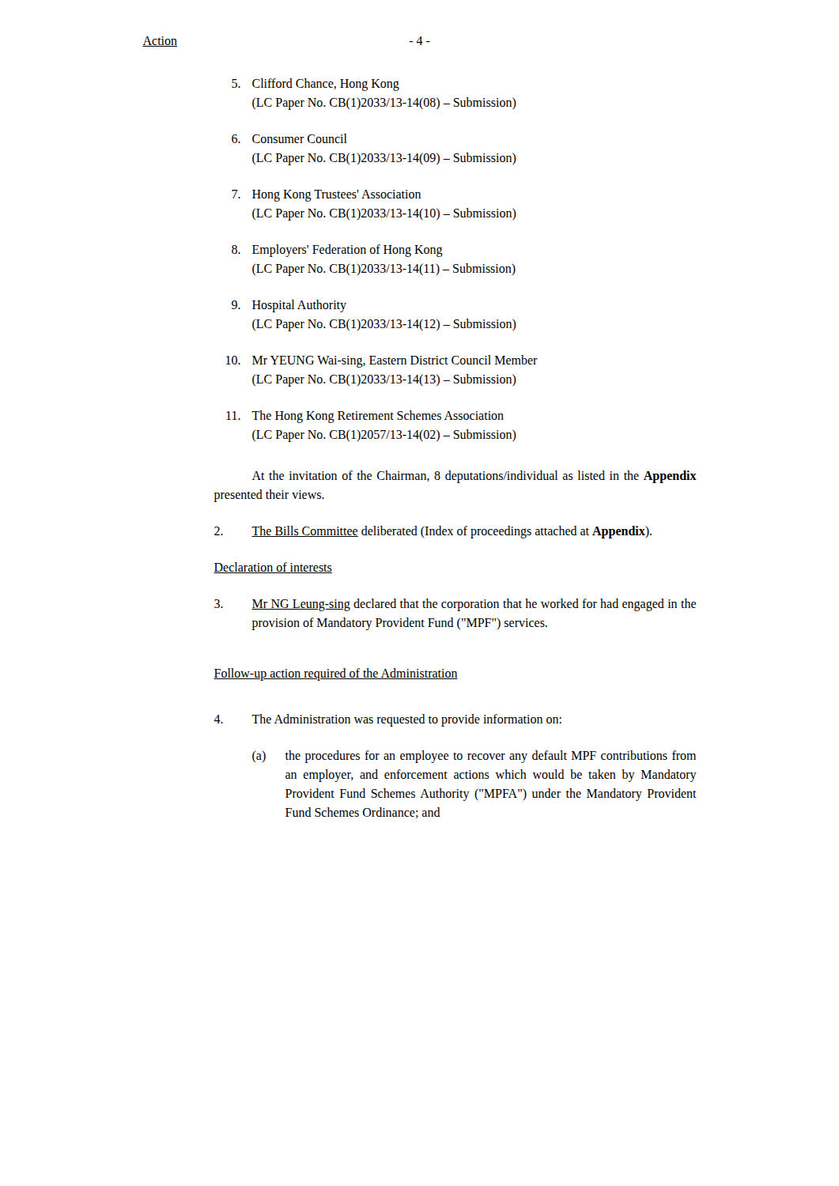Action
- 4 -
5. Clifford Chance, Hong Kong (LC Paper No. CB(1)2033/13-14(08) – Submission)
6. Consumer Council (LC Paper No. CB(1)2033/13-14(09) – Submission)
7. Hong Kong Trustees' Association (LC Paper No. CB(1)2033/13-14(10) – Submission)
8. Employers' Federation of Hong Kong (LC Paper No. CB(1)2033/13-14(11) – Submission)
9. Hospital Authority (LC Paper No. CB(1)2033/13-14(12) – Submission)
10. Mr YEUNG Wai-sing, Eastern District Council Member (LC Paper No. CB(1)2033/13-14(13) – Submission)
11. The Hong Kong Retirement Schemes Association (LC Paper No. CB(1)2057/13-14(02) – Submission)
At the invitation of the Chairman, 8 deputations/individual as listed in the Appendix presented their views.
2.
The Bills Committee deliberated (Index of proceedings attached at Appendix).
Declaration of interests
3.
Mr NG Leung-sing declared that the corporation that he worked for had engaged in the provision of Mandatory Provident Fund ("MPF") services.
Follow-up action required of the Administration
4.
The Administration was requested to provide information on:
(a)
the procedures for an employee to recover any default MPF contributions from an employer, and enforcement actions which would be taken by Mandatory Provident Fund Schemes Authority ("MPFA") under the Mandatory Provident Fund Schemes Ordinance; and